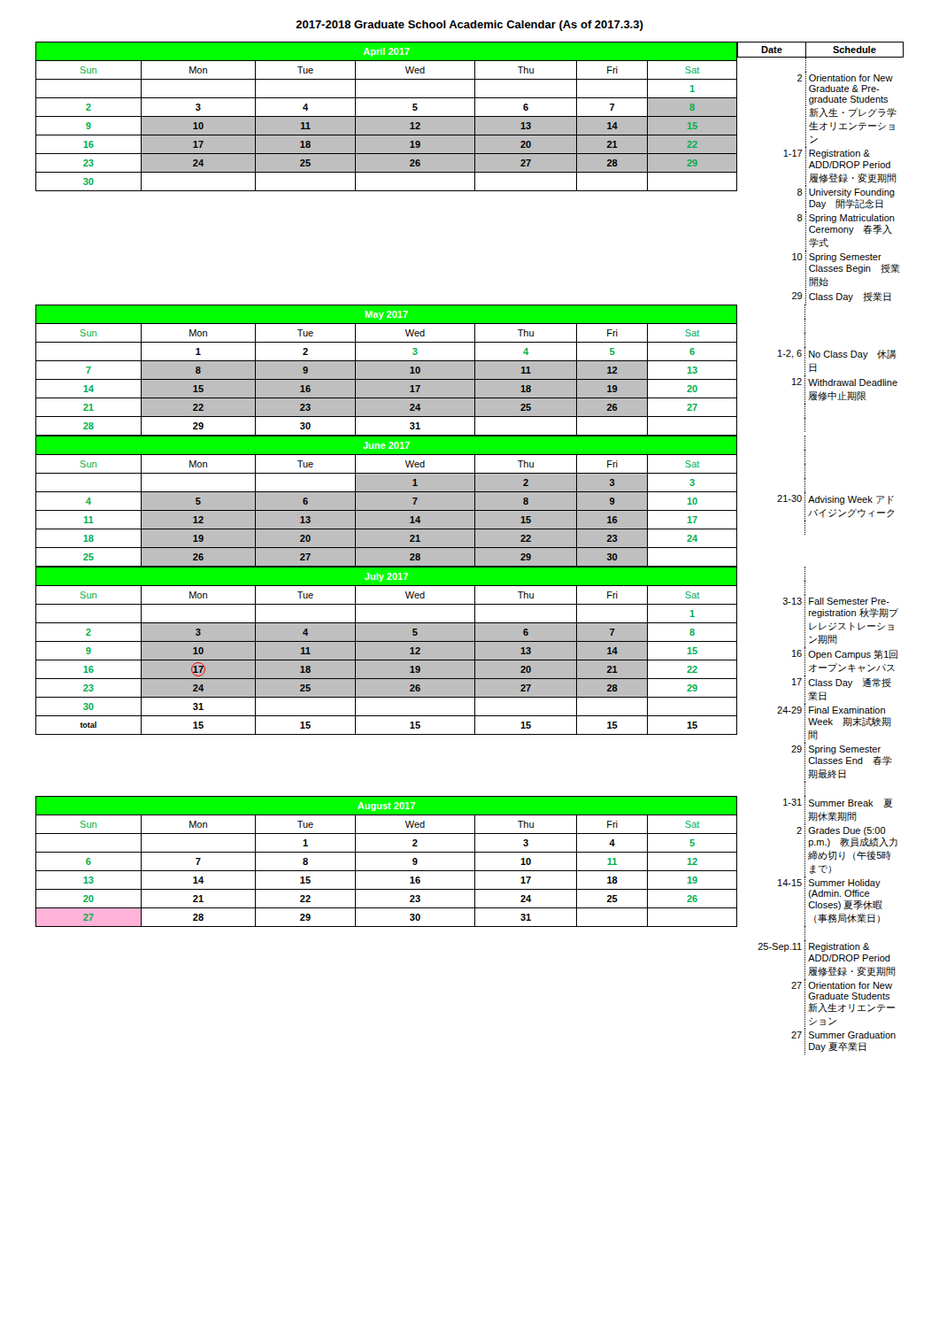2017-2018 Graduate School Academic Calendar (As of 2017.3.3)
| / April 2017 / / --- / / Sun / Mon / Tue / Wed / Thu / Fri / Sat / / / / / / / / 1 / / 2 / 3 / 4 / 5 / 6 / 7 / 8 / / 9 / 10 / 11 / 12 / 13 / 14 / 15 / / 16 / 17 / 18 / 19 / 20 / 21 / 22 / / 23 / 24 / 25 / 26 / 27 / 28 / 29 / / 30 / / / / / / / | / Date / Schedule / / --- / --- / / 2 / Orientation for New Graduate & Pre-graduate Students / / / 新入生・プレグラ学生オリエンテーション / / 1-17 / Registration & ADD/DROP Period 履修登録・変更期間 / / 8 / University Founding Day 開学記念日 / / 8 / Spring Matriculation Ceremony 春季入学式 / / 10 / Spring Semester Classes Begin 授業開始 / / 29 / Class Day 授業日 / |
| / May 2017 / / --- / / Sun / Mon / Tue / Wed / Thu / Fri / Sat / / / 1 / 2 / 3 / 4 / 5 / 6 / / 7 / 8 / 9 / 10 / 11 / 12 / 13 / / 14 / 15 / 16 / 17 / 18 / 19 / 20 / / 21 / 22 / 23 / 24 / 25 / 26 / 27 / / 28 / 29 / 30 / 31 / / / / | / 1-2, 6 / No Class Day 休講日 / / 12 / Withdrawal Deadline 履修中止期限 / |
| / June 2017 / / --- / / Sun / Mon / Tue / Wed / Thu / Fri / Sat / / / / / 1 / 2 / 3 / 3 / / 4 / 5 / 6 / 7 / 8 / 9 / 10 / / 11 / 12 / 13 / 14 / 15 / 16 / 17 / / 18 / 19 / 20 / 21 / 22 / 23 / 24 / / 25 / 26 / 27 / 28 / 29 / 30 / / | / 21-30 / Advising Week アドバイジングウィーク / |
| / July 2017 / / --- / / Sun / Mon / Tue / Wed / Thu / Fri / Sat / / / / / / / / 1 / / 2 / 3 / 4 / 5 / 6 / 7 / 8 / / 9 / 10 / 11 / 12 / 13 / 14 / 15 / / 16 / 17 / 18 / 19 / 20 / 21 / 22 / / 23 / 24 / 25 / 26 / 27 / 28 / 29 / / 30 / 31 / / / / / / / total / 15 / 15 / 15 / 15 / 15 / 15 / | / 3-13 / Fall Semester Pre-registration 秋学期プレレジストレーション期間 / / 16 / Open Campus 第1回オープンキャンパス / / 17 / Class Day 通常授業日 / / 24-29 / Final Examination Week 期末試験期間 / / 29 / Spring Semester Classes End 春学期最終日 / |
| / August 2017 / / --- / / Sun / Mon / Tue / Wed / Thu / Fri / Sat / / / / 1 / 2 / 3 / 4 / 5 / / 6 / 7 / 8 / 9 / 10 / 11 / 12 / / 13 / 14 / 15 / 16 / 17 / 18 / 19 / / 20 / 21 / 22 / 23 / 24 / 25 / 26 / / 27 / 28 / 29 / 30 / 31 / / / | / 1-31 / Summer Break 夏期休業期間 / / 2 / Grades Due (5:00 p.m.) 教員成績入力締め切り（午後5時まで） / / 14-15 / Summer Holiday (Admin. Office Closes) 夏季休暇（事務局休業日） / / 25-Sep.11 / Registration & ADD/DROP Period 履修登録・変更期間 / / 27 / Orientation for New Graduate Students 新入生オリエンテーション / / 27 / Summer Graduation Day 夏卒業日 / |